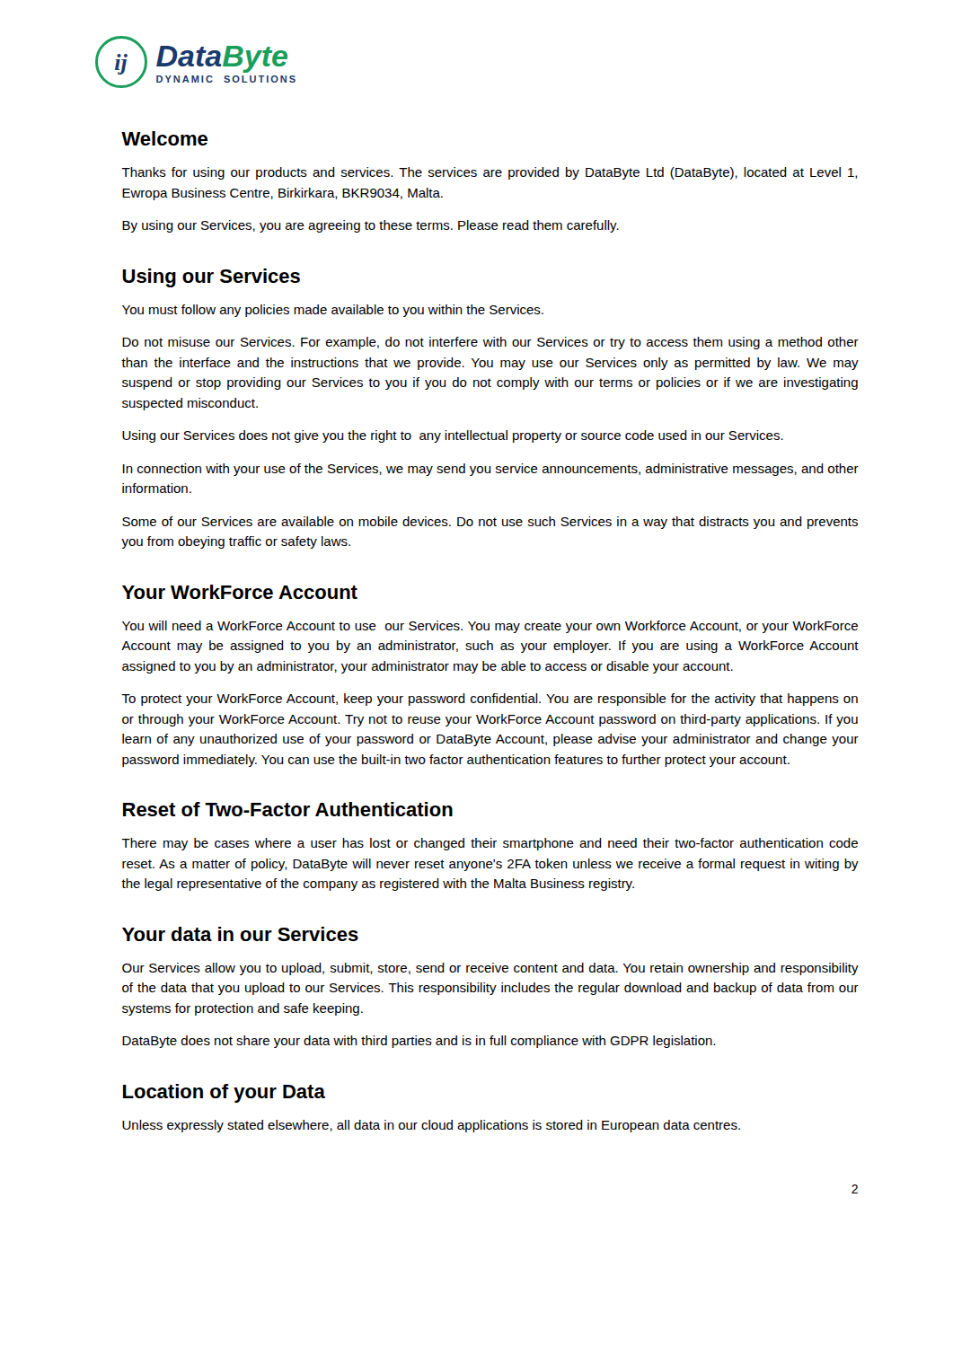ij
DataByte
DYNAMIC SOLUTIONS
Welcome
Thanks for using our products and services. The services are provided by DataByte Ltd (DataByte), located at Level 1, Ewropa Business Centre, Birkirkara, BKR9034, Malta.
By using our Services, you are agreeing to these terms. Please read them carefully.
Using our Services
You must follow any policies made available to you within the Services.
Do not misuse our Services. For example, do not interfere with our Services or try to access them using a method other than the interface and the instructions that we provide. You may use our Services only as permitted by law. We may suspend or stop providing our Services to you if you do not comply with our terms or policies or if we are investigating suspected misconduct.
Using our Services does not give you the right to any intellectual property or source code used in our Services.
In connection with your use of the Services, we may send you service announcements, administrative messages, and other information.
Some of our Services are available on mobile devices. Do not use such Services in a way that distracts you and prevents you from obeying traffic or safety laws.
Your WorkForce Account
You will need a WorkForce Account to use our Services. You may create your own Workforce Account, or your WorkForce Account may be assigned to you by an administrator, such as your employer. If you are using a WorkForce Account assigned to you by an administrator, your administrator may be able to access or disable your account.
To protect your WorkForce Account, keep your password confidential. You are responsible for the activity that happens on or through your WorkForce Account. Try not to reuse your WorkForce Account password on third-party applications. If you learn of any unauthorized use of your password or DataByte Account, please advise your administrator and change your password immediately. You can use the built-in two factor authentication features to further protect your account.
Reset of Two-Factor Authentication
There may be cases where a user has lost or changed their smartphone and need their two-factor authentication code reset. As a matter of policy, DataByte will never reset anyone's 2FA token unless we receive a formal request in witing by the legal representative of the company as registered with the Malta Business registry.
Your data in our Services
Our Services allow you to upload, submit, store, send or receive content and data. You retain ownership and responsibility of the data that you upload to our Services. This responsibility includes the regular download and backup of data from our systems for protection and safe keeping.
DataByte does not share your data with third parties and is in full compliance with GDPR legislation.
Location of your Data
Unless expressly stated elsewhere, all data in our cloud applications is stored in European data centres.
2